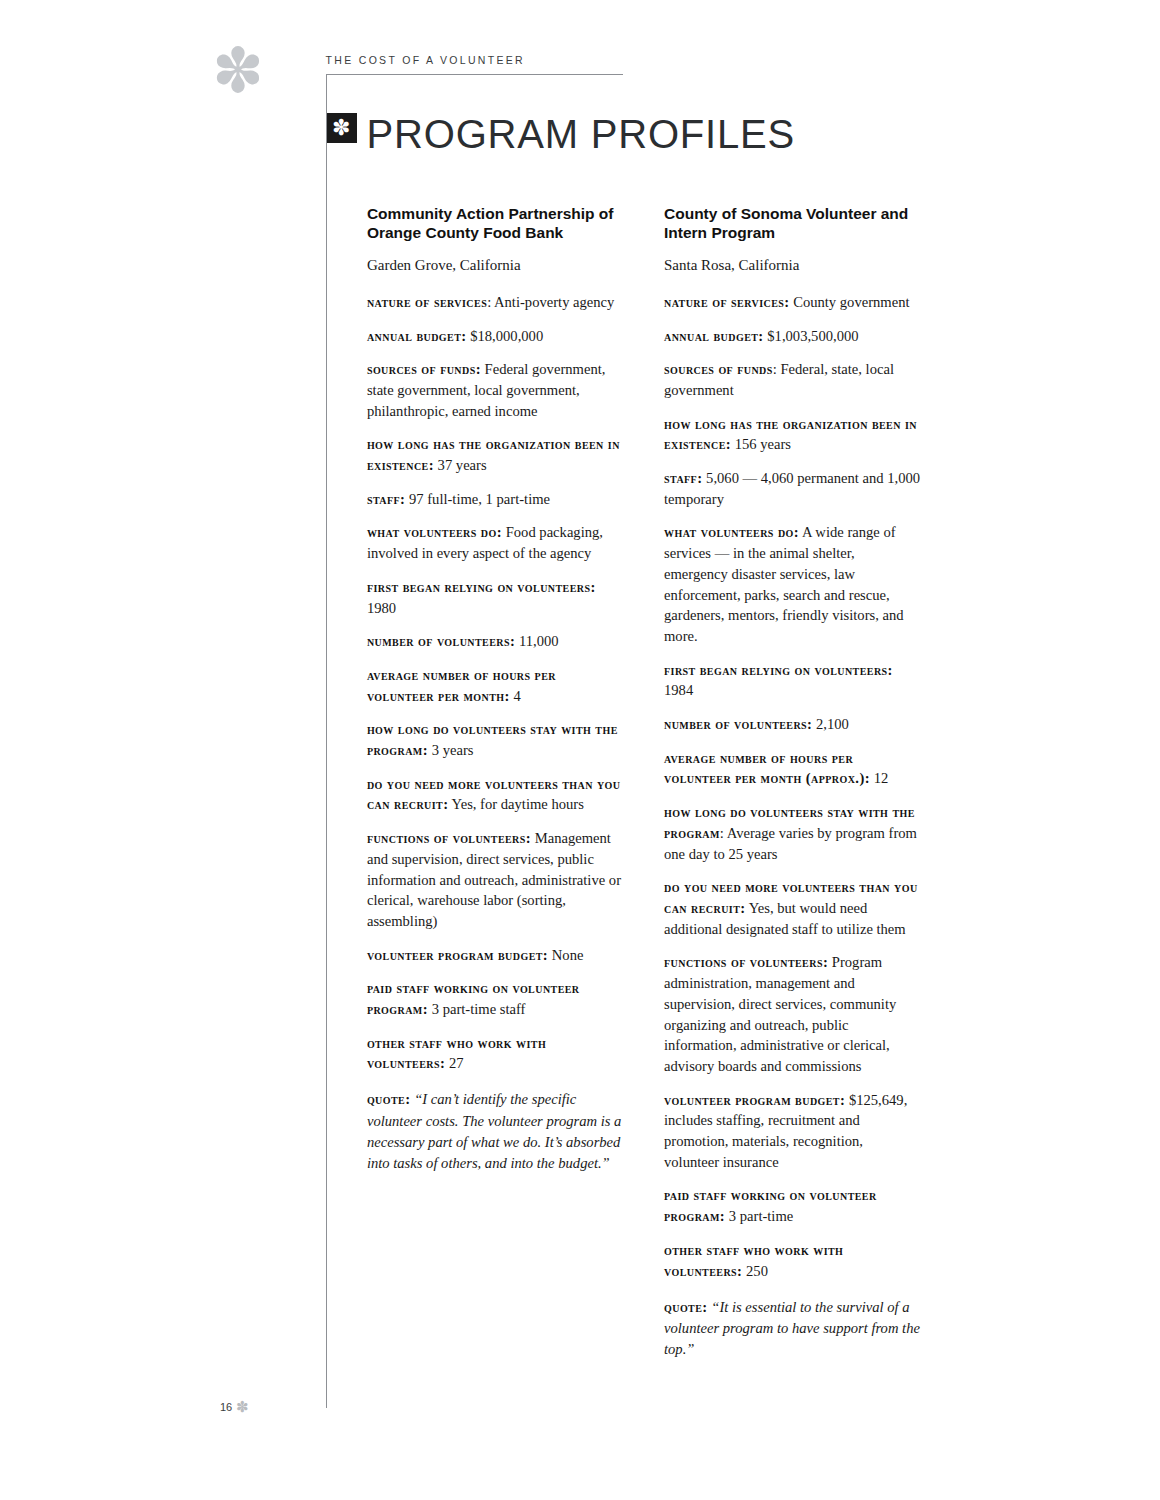✽
The Cost of a Volunteer
✽PROGRAM PROFILES
Community Action Partnership of Orange County Food Bank
Garden Grove, California
Nature of services: Anti-poverty agency
Annual budget: $18,000,000
Sources of funds: Federal government, state government, local government, philanthropic, earned income
How long has the organization been in existence: 37 years
Staff: 97 full-time, 1 part-time
What volunteers do: Food packaging, involved in every aspect of the agency
First began relying on volunteers: 1980
Number of volunteers: 11,000
Average number of hours per volunteer per month: 4
How long do volunteers stay with the program: 3 years
Do you need more volunteers than you can recruit: Yes, for daytime hours
Functions of volunteers: Management and supervision, direct services, public information and outreach, administrative or clerical, warehouse labor (sorting, assembling)
Volunteer program budget: None
Paid staff working on volunteer program: 3 part-time staff
Other staff who work with volunteers: 27
Quote: “I can’t identify the specific volunteer costs. The volunteer program is a necessary part of what we do. It’s absorbed into tasks of others, and into the budget.”
County of Sonoma Volunteer and Intern Program
Santa Rosa, California
Nature of services: County government
Annual budget: $1,003,500,000
Sources of funds: Federal, state, local government
How long has the organization been in existence: 156 years
Staff: 5,060 — 4,060 permanent and 1,000 temporary
What volunteers do: A wide range of services — in the animal shelter, emergency disaster services, law enforcement, parks, search and rescue, gardeners, mentors, friendly visitors, and more.
First began relying on volunteers: 1984
Number of volunteers: 2,100
Average number of hours per volunteer per month (approx.): 12
How long do volunteers stay with the program: Average varies by program from one day to 25 years
Do you need more volunteers than you can recruit: Yes, but would need additional designated staff to utilize them
Functions of volunteers: Program administration, management and supervision, direct services, community organizing and outreach, public information, administrative or clerical, advisory boards and commissions
Volunteer program budget: $125,649, includes staffing, recruitment and promotion, materials, recognition, volunteer insurance
Paid staff working on volunteer program: 3 part-time
Other staff who work with volunteers: 250
Quote: “It is essential to the survival of a volunteer program to have support from the top.”
16✽